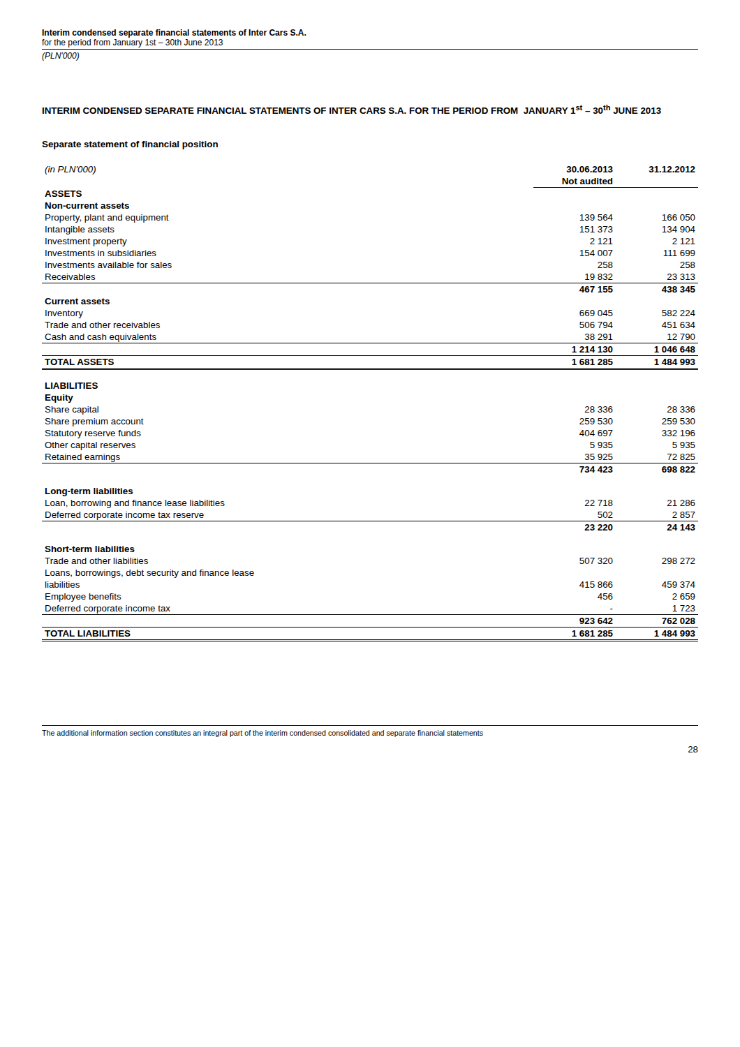Interim condensed separate financial statements of Inter Cars S.A.
for the period from January 1st – 30th June 2013
(PLN'000)
INTERIM CONDENSED SEPARATE FINANCIAL STATEMENTS OF INTER CARS S.A. FOR THE PERIOD FROM JANUARY 1st – 30th JUNE 2013
Separate statement of financial position
| (in PLN'000) | 30.06.2013 | 31.12.2012 |
| | Not audited | |
| ASSETS | | |
| Non-current assets | | |
| Property, plant and equipment | 139 564 | 166 050 |
| Intangible assets | 151 373 | 134 904 |
| Investment property | 2 121 | 2 121 |
| Investments in subsidiaries | 154 007 | 111 699 |
| Investments available for sales | 258 | 258 |
| Receivables | 19 832 | 23 313 |
| | 467 155 | 438 345 |
| Current assets | | |
| Inventory | 669 045 | 582 224 |
| Trade and other receivables | 506 794 | 451 634 |
| Cash and cash equivalents | 38 291 | 12 790 |
| | 1 214 130 | 1 046 648 |
| TOTAL ASSETS | 1 681 285 | 1 484 993 |
| LIABILITIES | | |
| Equity | | |
| Share capital | 28 336 | 28 336 |
| Share premium account | 259 530 | 259 530 |
| Statutory reserve funds | 404 697 | 332 196 |
| Other capital reserves | 5 935 | 5 935 |
| Retained earnings | 35 925 | 72 825 |
| | 734 423 | 698 822 |
| Long-term liabilities | | |
| Loan, borrowing and finance lease liabilities | 22 718 | 21 286 |
| Deferred corporate income tax reserve | 502 | 2 857 |
| | 23 220 | 24 143 |
| Short-term liabilities | | |
| Trade and other liabilities | 507 320 | 298 272 |
| Loans, borrowings, debt security and finance lease | | |
| liabilities | 415 866 | 459 374 |
| Employee benefits | 456 | 2 659 |
| Deferred corporate income tax | - | 1 723 |
| | 923 642 | 762 028 |
| TOTAL LIABILITIES | 1 681 285 | 1 484 993 |
The additional information section constitutes an integral part of the interim condensed consolidated and separate financial statements
28